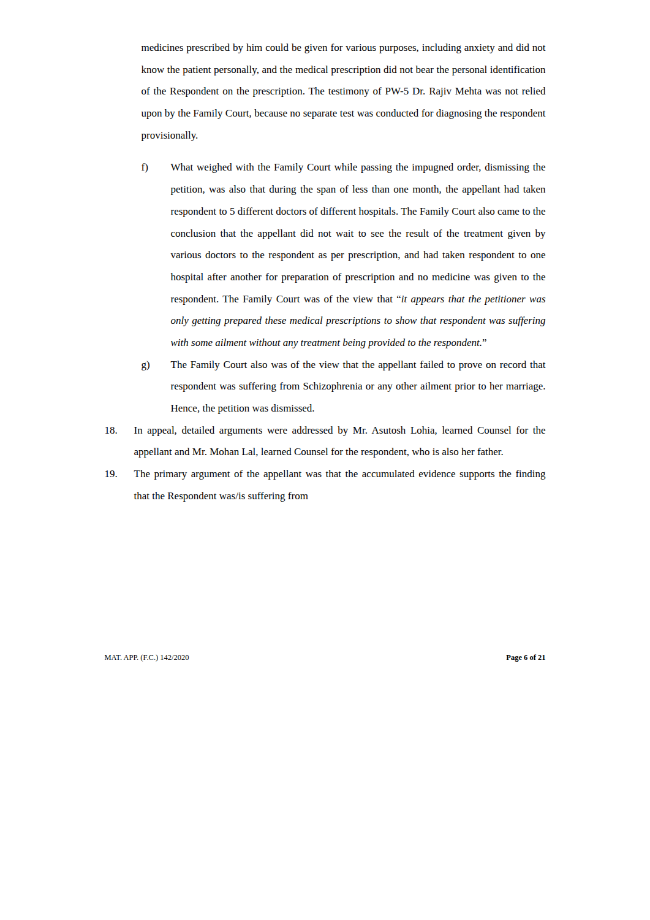medicines prescribed by him could be given for various purposes, including anxiety and did not know the patient personally, and the medical prescription did not bear the personal identification of the Respondent on the prescription. The testimony of PW-5 Dr. Rajiv Mehta was not relied upon by the Family Court, because no separate test was conducted for diagnosing the respondent provisionally.
f)
What weighed with the Family Court while passing the impugned order, dismissing the petition, was also that during the span of less than one month, the appellant had taken respondent to 5 different doctors of different hospitals. The Family Court also came to the conclusion that the appellant did not wait to see the result of the treatment given by various doctors to the respondent as per prescription, and had taken respondent to one hospital after another for preparation of prescription and no medicine was given to the respondent. The Family Court was of the view that “it appears that the petitioner was only getting prepared these medical prescriptions to show that respondent was suffering with some ailment without any treatment being provided to the respondent.”
g)
The Family Court also was of the view that the appellant failed to prove on record that respondent was suffering from Schizophrenia or any other ailment prior to her marriage. Hence, the petition was dismissed.
18.
In appeal, detailed arguments were addressed by Mr. Asutosh Lohia, learned Counsel for the appellant and Mr. Mohan Lal, learned Counsel for the respondent, who is also her father.
19.
The primary argument of the appellant was that the accumulated evidence supports the finding that the Respondent was/is suffering from
MAT. APP. (F.C.) 142/2020
Page 6 of 21